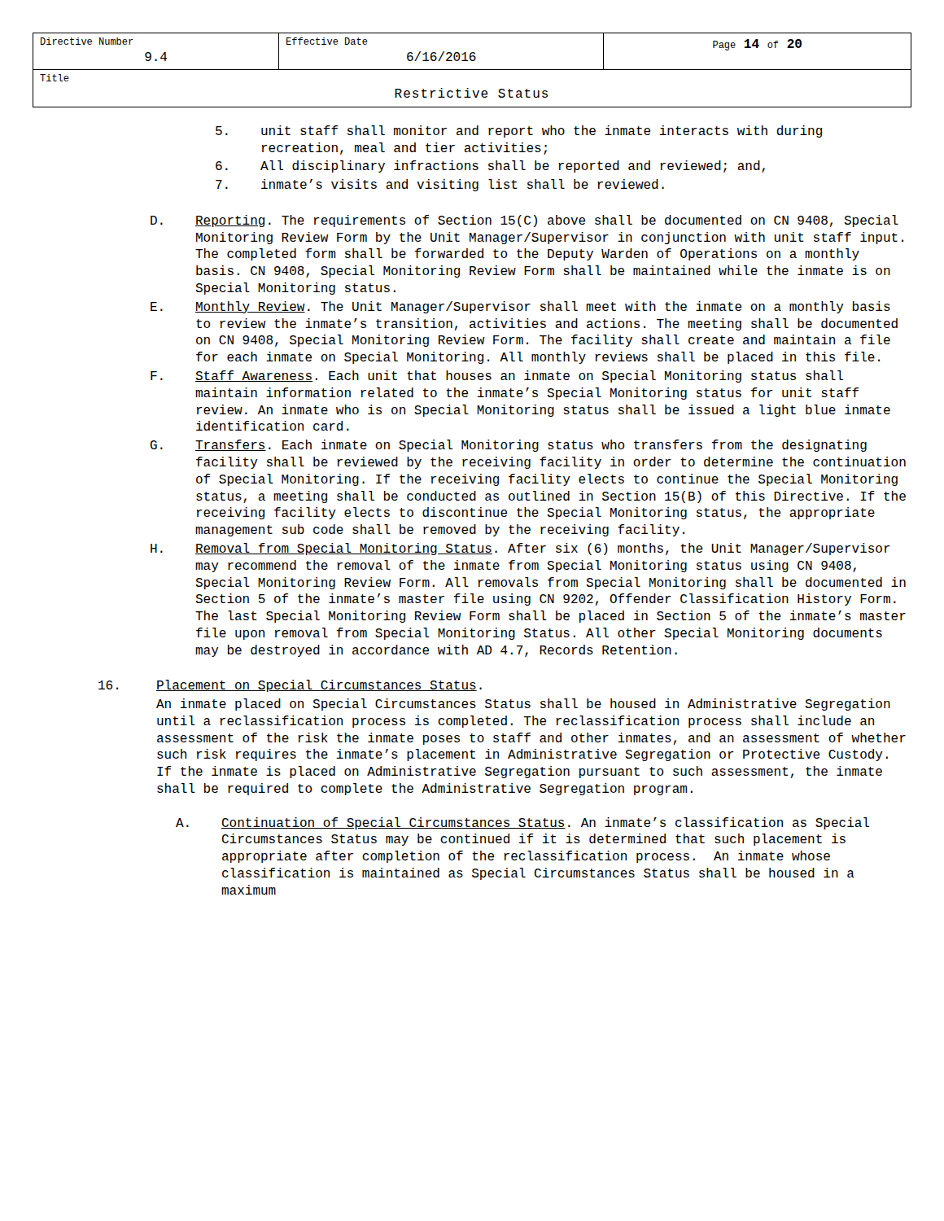| Directive Number 9.4 | Effective Date 6/16/2016 | Page 14 of 20 |
| Title Restrictive Status |
5.
unit staff shall monitor and report who the inmate interacts with during recreation, meal and tier activities;
6.
All disciplinary infractions shall be reported and reviewed; and,
7.
inmate’s visits and visiting list shall be reviewed.
D.
Reporting. The requirements of Section 15(C) above shall be documented on CN 9408, Special Monitoring Review Form by the Unit Manager/Supervisor in conjunction with unit staff input. The completed form shall be forwarded to the Deputy Warden of Operations on a monthly basis. CN 9408, Special Monitoring Review Form shall be maintained while the inmate is on Special Monitoring status.
E.
Monthly Review. The Unit Manager/Supervisor shall meet with the inmate on a monthly basis to review the inmate’s transition, activities and actions. The meeting shall be documented on CN 9408, Special Monitoring Review Form. The facility shall create and maintain a file for each inmate on Special Monitoring. All monthly reviews shall be placed in this file.
F.
Staff Awareness. Each unit that houses an inmate on Special Monitoring status shall maintain information related to the inmate’s Special Monitoring status for unit staff review. An inmate who is on Special Monitoring status shall be issued a light blue inmate identification card.
G.
Transfers. Each inmate on Special Monitoring status who transfers from the designating facility shall be reviewed by the receiving facility in order to determine the continuation of Special Monitoring. If the receiving facility elects to continue the Special Monitoring status, a meeting shall be conducted as outlined in Section 15(B) of this Directive. If the receiving facility elects to discontinue the Special Monitoring status, the appropriate management sub code shall be removed by the receiving facility.
H.
Removal from Special Monitoring Status. After six (6) months, the Unit Manager/Supervisor may recommend the removal of the inmate from Special Monitoring status using CN 9408, Special Monitoring Review Form. All removals from Special Monitoring shall be documented in Section 5 of the inmate’s master file using CN 9202, Offender Classification History Form. The last Special Monitoring Review Form shall be placed in Section 5 of the inmate’s master file upon removal from Special Monitoring Status. All other Special Monitoring documents may be destroyed in accordance with AD 4.7, Records Retention.
16.
Placement on Special Circumstances Status.
An inmate placed on Special Circumstances Status shall be housed in Administrative Segregation until a reclassification process is completed. The reclassification process shall include an assessment of the risk the inmate poses to staff and other inmates, and an assessment of whether such risk requires the inmate’s placement in Administrative Segregation or Protective Custody. If the inmate is placed on Administrative Segregation pursuant to such assessment, the inmate shall be required to complete the Administrative Segregation program.
A.
Continuation of Special Circumstances Status. An inmate’s classification as Special Circumstances Status may be continued if it is determined that such placement is appropriate after completion of the reclassification process. An inmate whose classification is maintained as Special Circumstances Status shall be housed in a maximum